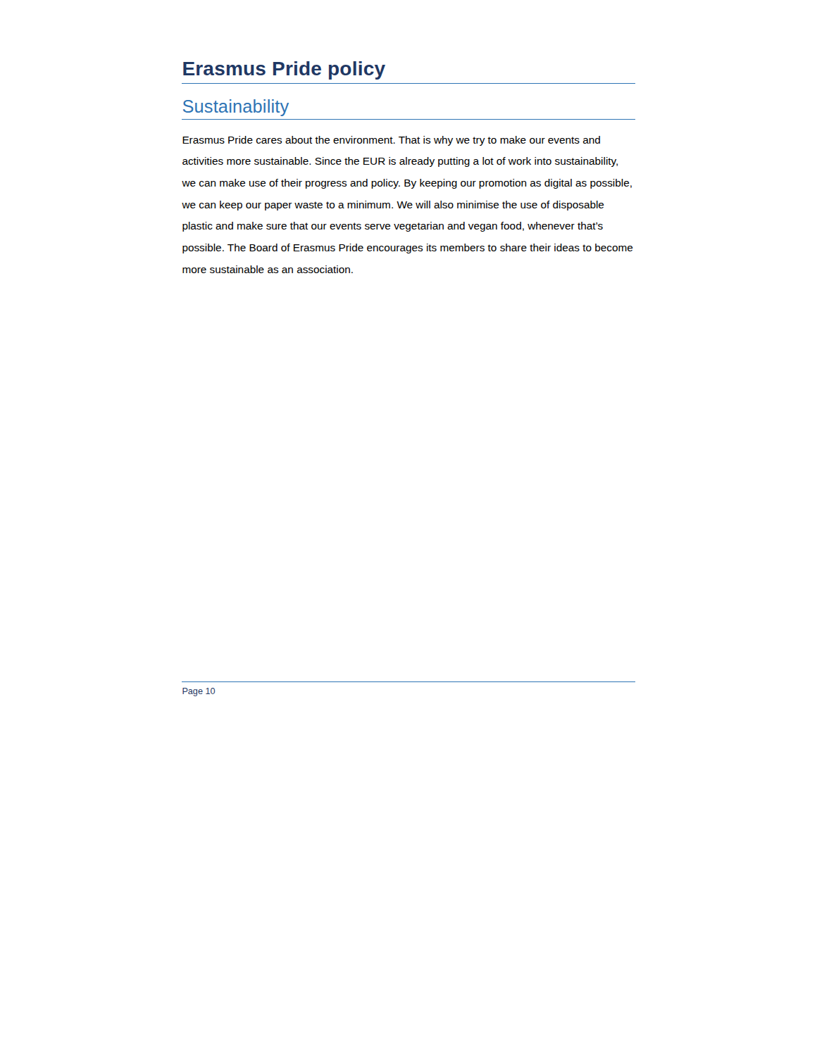Erasmus Pride policy
Sustainability
Erasmus Pride cares about the environment. That is why we try to make our events and activities more sustainable. Since the EUR is already putting a lot of work into sustainability, we can make use of their progress and policy. By keeping our promotion as digital as possible, we can keep our paper waste to a minimum. We will also minimise the use of disposable plastic and make sure that our events serve vegetarian and vegan food, whenever that’s possible. The Board of Erasmus Pride encourages its members to share their ideas to become more sustainable as an association.
Page 10